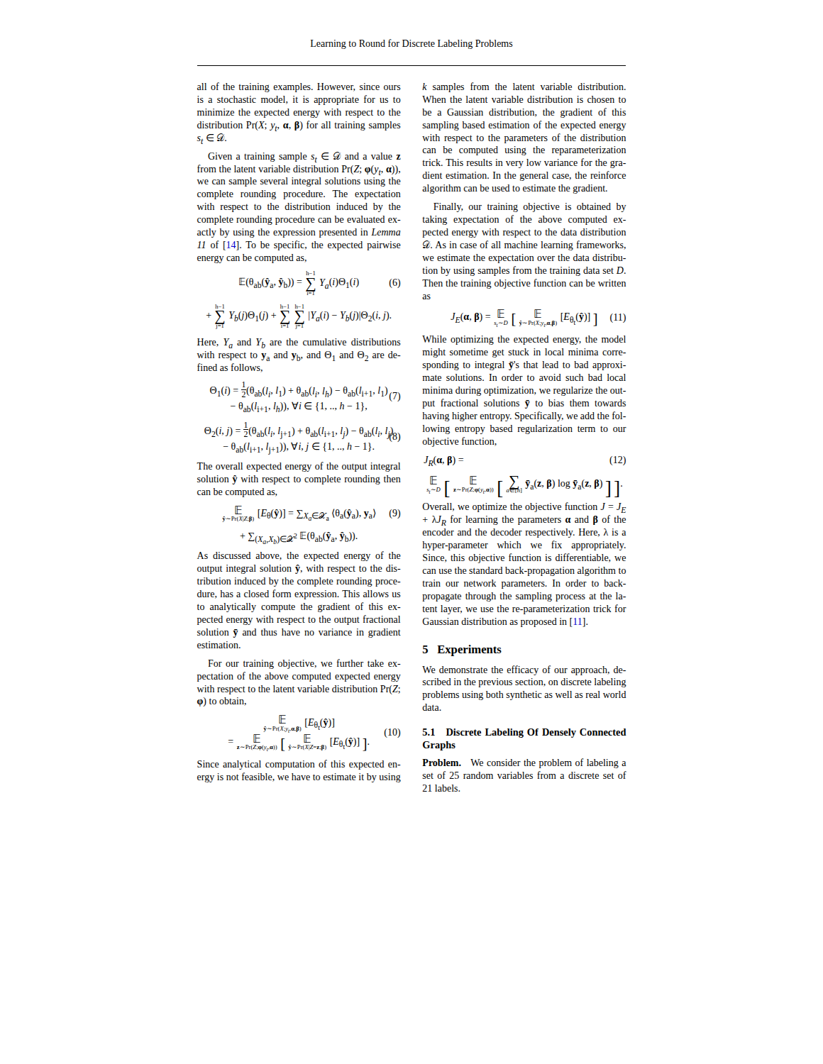Learning to Round for Discrete Labeling Problems
all of the training examples. However, since ours is a stochastic model, it is appropriate for us to minimize the expected energy with respect to the distribution Pr(X; yt, α, β) for all training samples st ∈ 𝒟.
Given a training sample st ∈ 𝒟 and a value z from the latent variable distribution Pr(Z; φ(yt, α)), we can sample several integral solutions using the complete rounding procedure. The expectation with respect to the distribution induced by the complete rounding procedure can be evaluated exactly by using the expression presented in Lemma 11 of [14]. To be specific, the expected pairwise energy can be computed as,
𝔼(θab(ŷa, ŷb)) = h−1∑i=1 Ya(i)Θ1(i) (6)
+ h−1∑j=1 Yb(j)Θ1(j) + h−1∑i=1 h−1∑j=1 |Ya(i) − Yb(j)|Θ2(i, j).
Here, Ya and Yb are the cumulative distributions with respect to ya and yb, and Θ1 and Θ2 are defined as follows,
Θ1(i) = 12(θab(li, l1) + θab(li, lh) − θab(li+1, l1) − θab(li+1, lh)), ∀i ∈ {1, .., h − 1}, (7)
Θ2(i, j) = 12(θab(li, lj+1) + θab(li+1, lj) − θab(li, lj) − θab(li+1, lj+1)), ∀i, j ∈ {1, .., h − 1}. (8)
The overall expected energy of the output integral solution ŷ with respect to complete rounding then can be computed as,
𝔼ŷ∼Pr(X|Z;β) [Eθ(ŷ)] = ∑Xa∈𝒳a ⟨θa(ŷa), ya⟩ (9)
+ ∑(Xa,Xb)∈𝒳2 𝔼(θab(ŷa, ŷb)).
As discussed above, the expected energy of the output integral solution ŷ, with respect to the distribution induced by the complete rounding procedure, has a closed form expression. This allows us to analytically compute the gradient of this expected energy with respect to the output fractional solution ȳ and thus have no variance in gradient estimation.
For our training objective, we further take expectation of the above computed expected energy with respect to the latent variable distribution Pr(Z; φ) to obtain,
𝔼ŷ∼Pr(X;yt,α,β) [Eθt(ŷ)] = 𝔼z∼Pr(Z;φ(yt,α)) [ 𝔼ŷ∼Pr(X|Z=z;β) [Eθt(ŷ)] ]. (10)
Since analytical computation of this expected energy is not feasible, we have to estimate it by using k samples from the latent variable distribution. When the latent variable distribution is chosen to be a Gaussian distribution, the gradient of this sampling based estimation of the expected energy with respect to the parameters of the distribution can be computed using the reparameterization trick. This results in very low variance for the gradient estimation. In the general case, the reinforce algorithm can be used to estimate the gradient.
Finally, our training objective is obtained by taking expectation of the above computed expected energy with respect to the data distribution 𝒟. As in case of all machine learning frameworks, we estimate the expectation over the data distribution by using samples from the training data set D. Then the training objective function can be written as
JE(α, β) = 𝔼st∼D [ 𝔼ŷ∼Pr(X;yt,α,β) [Eθt(ŷ)] ] (11)
While optimizing the expected energy, the model might sometime get stuck in local minima corresponding to integral ȳ's that lead to bad approximate solutions. In order to avoid such bad local minima during optimization, we regularize the output fractional solutions ȳ to bias them towards having higher entropy. Specifically, we add the following entropy based regularization term to our objective function,
JR(α, β) = (12)
𝔼st∼D [ 𝔼z∼Pr(Z;φ(yt,α)) [ ∑a∈[n] ȳa(z, β) log ȳa(z, β) ] ].
Overall, we optimize the objective function J = JE + λJR for learning the parameters α and β of the encoder and the decoder respectively. Here, λ is a hyper-parameter which we fix appropriately. Since, this objective function is differentiable, we can use the standard back-propagation algorithm to train our network parameters. In order to back-propagate through the sampling process at the latent layer, we use the re-parameterization trick for Gaussian distribution as proposed in [11].
5 Experiments
We demonstrate the efficacy of our approach, described in the previous section, on discrete labeling problems using both synthetic as well as real world data.
5.1 Discrete Labeling Of Densely Connected Graphs
Problem. We consider the problem of labeling a set of 25 random variables from a discrete set of 21 labels.